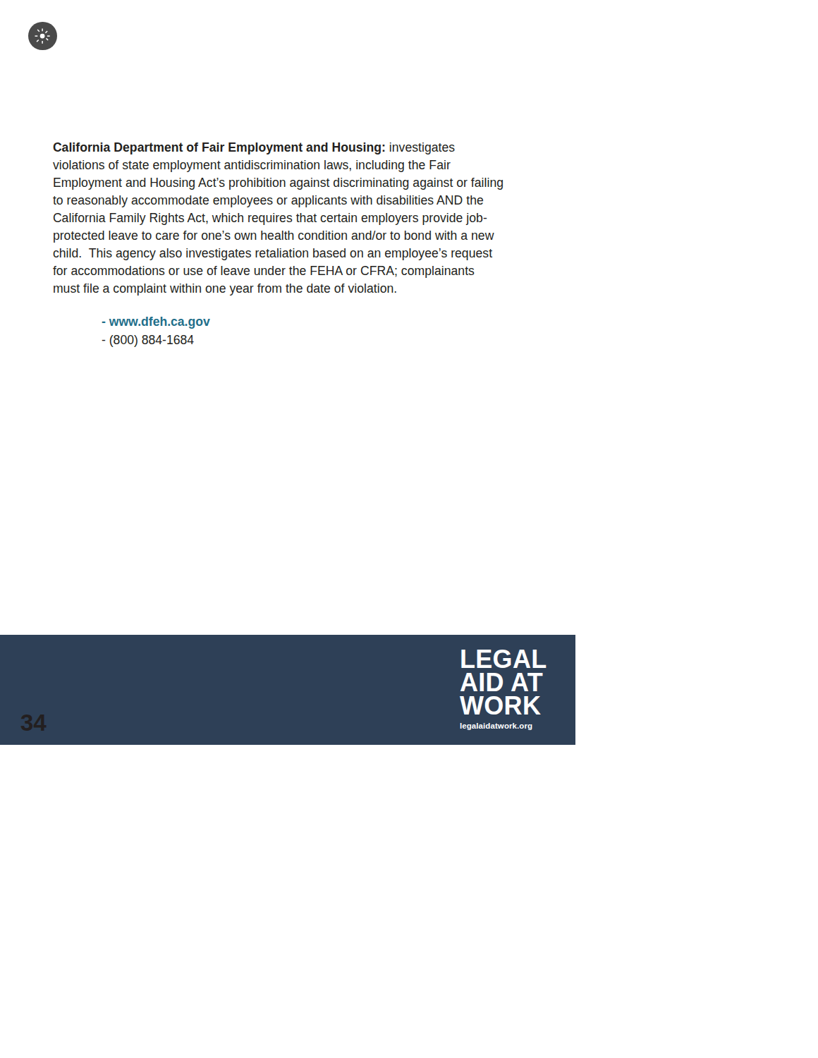California Department of Fair Employment and Housing: investigates violations of state employment antidiscrimination laws, including the Fair Employment and Housing Act’s prohibition against discriminating against or failing to reasonably accommodate employees or applicants with disabilities AND the California Family Rights Act, which requires that certain employers provide job-protected leave to care for one’s own health condition and/or to bond with a new child. This agency also investigates retaliation based on an employee’s request for accommodations or use of leave under the FEHA or CFRA; complainants must file a complaint within one year from the date of violation.
- www.dfeh.ca.gov
- (800) 884-1684
LEGAL
AID AT
WORK
legalaidatwork.org
34